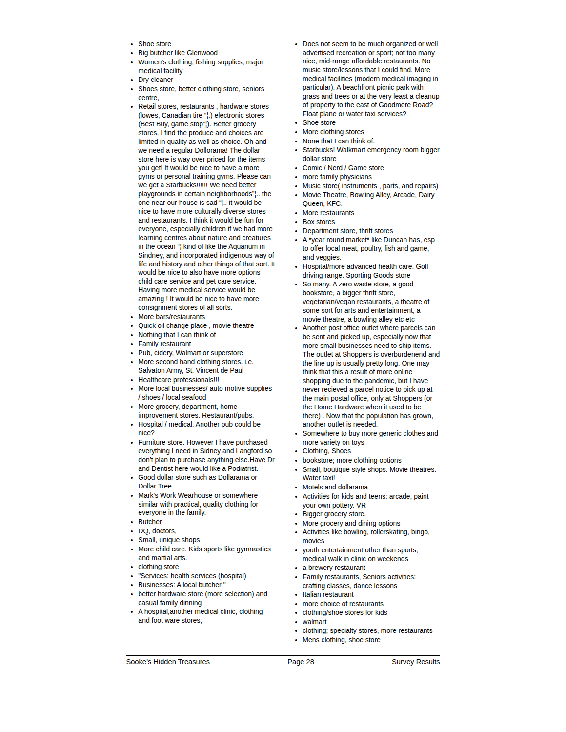Shoe store
Big butcher like Glenwood
Women’s clothing; fishing supplies; major medical facility
Dry cleaner
Shoes store, better clothing store, seniors centre,
Retail stores, restaurants , hardware stores (lowes, Canadian tire “¦.) electronic stores (Best Buy, game stop”¦). Better grocery stores. I find the produce and choices are limited in quality as well as choice. Oh and we need a regular Dollorama! The dollar store here is way over priced for the items you get! It would be nice to have a more gyms or personal training gyms. Please can we get a Starbucks!!!!!! We need better playgrounds in certain neighborhoods”¦.. the one near our house is sad “¦.. it would be nice to have more culturally diverse stores and restaurants. I think it would be fun for everyone, especially children if we had more learning centres about nature and creatures in the ocean “¦ kind of like the Aquarium in Sindney, and incorporated indigenous way of life and history and other things of that sort. It would be nice to also have more options child care service and pet care service. Having more medical service would be amazing ! It would be nice to have more consignment stores of all sorts.
More bars/restaurants
Quick oil change place , movie theatre
Nothing that I can think of
Family restaurant
Pub, cidery, Walmart or superstore
More second hand clothing stores. i.e. Salvaton Army, St. Vincent de Paul
Healthcare professionals!!!
More local businesses/ auto motive supplies / shoes / local seafood
More grocery, department, home improvement stores. Restaurant/pubs.
Hospital / medical. Another pub could be nice?
Furniture store. However I have purchased everything I need in Sidney and Langford so don’t plan to purchase anything else.Have Dr and Dentist here would like a Podiatrist.
Good dollar store such as Dollarama or Dollar Tree
Mark's Work Wearhouse or somewhere similar with practical, quality clothing for everyone in the family.
Butcher
DQ, doctors,
Small, unique shops
More child care. Kids sports like gymnastics and martial arts.
clothing store
"Services: health services (hospital)
Businesses: A local butcher "
better hardware store (more selection) and casual family dinning
A hospital,another medical clinic, clothing and foot ware stores,
Does not seem to be much organized or well advertised recreation or sport; not too many nice, mid-range affordable restaurants. No music store/lessons that I could find. More medical facilities (modern medical imaging in particular). A beachfront picnic park with grass and trees or at the very least a cleanup of property to the east of Goodmere Road? Float plane or water taxi services?
Shoe store
More clothing stores
None that I can think of.
Starbucks! Walkmart emergency room bigger dollar store
Comic / Nerd / Game store
more family physicians
Music store( instruments , parts, and repairs)
Movie Theatre, Bowling Alley, Arcade, Dairy Queen, KFC.
More restaurants
Box stores
Department store, thrift stores
A *year round market* like Duncan has, esp to offer local meat, poultry, fish and game, and veggies.
Hospital/more advanced health care. Golf driving range. Sporting Goods store
So many. A zero waste store, a good bookstore, a bigger thrift store, vegetarian/vegan restaurants, a theatre of some sort for arts and entertainment, a movie theatre, a bowling alley etc etc
Another post office outlet where parcels can be sent and picked up, especially now that more small businesses need to ship items. The outlet at Shoppers is overburdenend and the line up is usually pretty long. One may think that this a result of more online shopping due to the pandemic, but I have never recieved a parcel notice to pick up at the main postal office, only at Shoppers (or the Home Hardware when it used to be there) . Now that the population has grown, another outlet is needed.
Somewhere to buy more generic clothes and more variety on toys
Clothing, Shoes
bookstore; more clothing options
Small, boutique style shops. Movie theatres. Water taxi!
Motels and dollarama
Activities for kids and teens: arcade, paint your own pottery, VR
Bigger grocery store.
More grocery and dining options
Activities like bowling, rollerskating, bingo, movies
youth entertainment other than sports, medical walk in clinic on weekends
a brewery restaurant
Family restaurants, Seniors activities: crafting classes, dance lessons
Italian restaurant
more choice of restaurants
clothing/shoe stores for kids
walmart
clothing; specialty stores, more restaurants
Mens clothing, shoe store
Sooke’s Hidden Treasures
Page 28
Survey Results